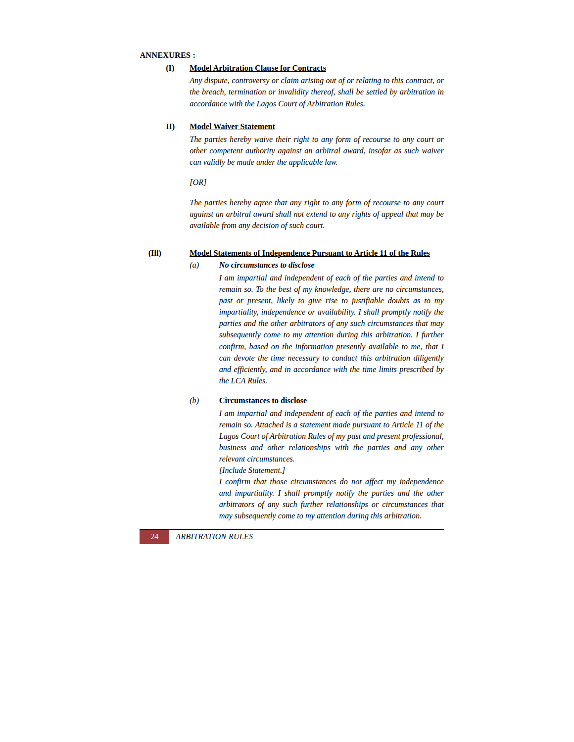ANNEXURES :
(I)
Model Arbitration Clause for Contracts
Any dispute, controversy or claim arising out of or relating to this contract, or the breach, termination or invalidity thereof, shall be settled by arbitration in accordance with the Lagos Court of Arbitration Rules.
II)
Model Waiver Statement
The parties hereby waive their right to any form of recourse to any court or other competent authority against an arbitral award, insofar as such waiver can validly be made under the applicable law.
[OR]
The parties hereby agree that any right to any form of recourse to any court against an arbitral award shall not extend to any rights of appeal that may be available from any decision of such court.
(Ill)
Model Statements of Independence Pursuant to Article 11 of the Rules
(a)
No circumstances to disclose
I am impartial and independent of each of the parties and intend to remain so. To the best of my knowledge, there are no circumstances, past or present, likely to give rise to justifiable doubts as to my impartiality, independence or availability. I shall promptly notify the parties and the other arbitrators of any such circumstances that may subsequently come to my attention during this arbitration. I further confirm, based on the information presently available to me, that I can devote the time necessary to conduct this arbitration diligently and efficiently, and in accordance with the time limits prescribed by the LCA Rules.
(b)
Circumstances to disclose
I am impartial and independent of each of the parties and intend to remain so. Attached is a statement made pursuant to Article 11 of the Lagos Court of Arbitration Rules of my past and present professional, business and other relationships with the parties and any other relevant circumstances.
[Include Statement.]
I confirm that those circumstances do not affect my independence and impartiality. I shall promptly notify the parties and the other arbitrators of any such further relationships or circumstances that may subsequently come to my attention during this arbitration.
24
ARBITRATION RULES